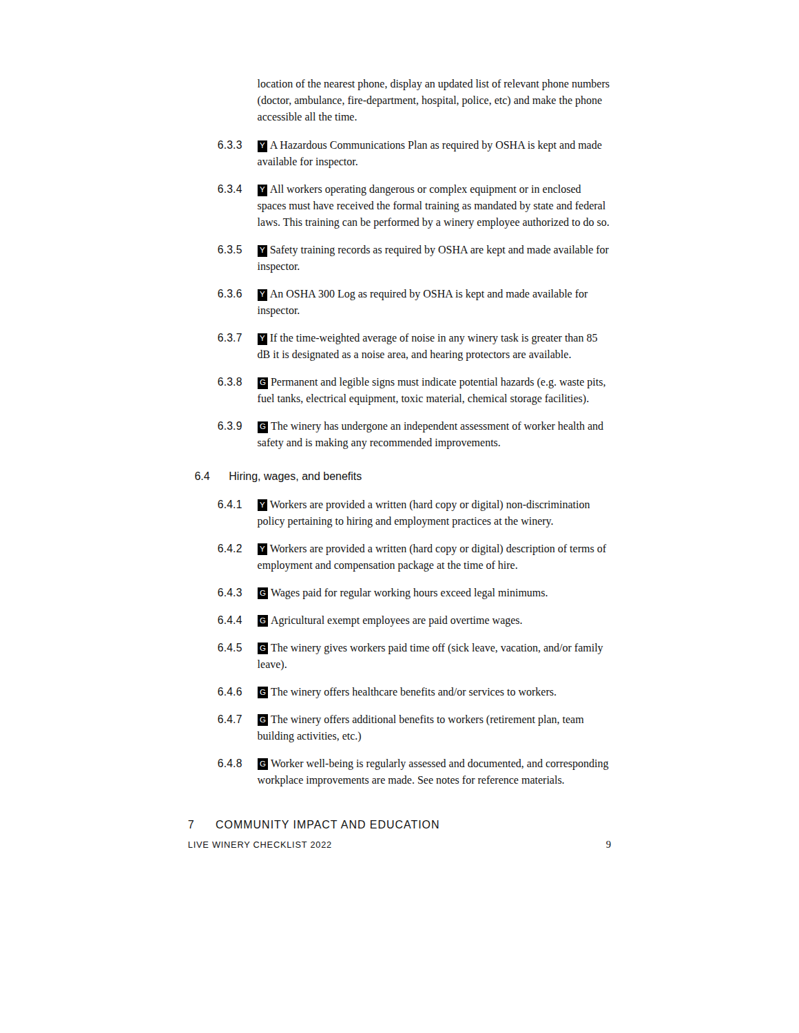location of the nearest phone, display an updated list of relevant phone numbers (doctor, ambulance, fire-department, hospital, police, etc) and make the phone accessible all the time.
6.3.3 YA Hazardous Communications Plan as required by OSHA is kept and made available for inspector.
6.3.4 YAll workers operating dangerous or complex equipment or in enclosed spaces must have received the formal training as mandated by state and federal laws. This training can be performed by a winery employee authorized to do so.
6.3.5 YSafety training records as required by OSHA are kept and made available for inspector.
6.3.6 YAn OSHA 300 Log as required by OSHA is kept and made available for inspector.
6.3.7 YIf the time-weighted average of noise in any winery task is greater than 85 dB it is designated as a noise area, and hearing protectors are available.
6.3.8 GPermanent and legible signs must indicate potential hazards (e.g. waste pits, fuel tanks, electrical equipment, toxic material, chemical storage facilities).
6.3.9 GThe winery has undergone an independent assessment of worker health and safety and is making any recommended improvements.
6.4 Hiring, wages, and benefits
6.4.1 YWorkers are provided a written (hard copy or digital) non-discrimination policy pertaining to hiring and employment practices at the winery.
6.4.2 YWorkers are provided a written (hard copy or digital) description of terms of employment and compensation package at the time of hire.
6.4.3 GWages paid for regular working hours exceed legal minimums.
6.4.4 GAgricultural exempt employees are paid overtime wages.
6.4.5 GThe winery gives workers paid time off (sick leave, vacation, and/or family leave).
6.4.6 GThe winery offers healthcare benefits and/or services to workers.
6.4.7 GThe winery offers additional benefits to workers (retirement plan, team building activities, etc.)
6.4.8 GWorker well-being is regularly assessed and documented, and corresponding workplace improvements are made. See notes for reference materials.
7 COMMUNITY IMPACT AND EDUCATION
LIVE WINERY CHECKLIST 2022 9